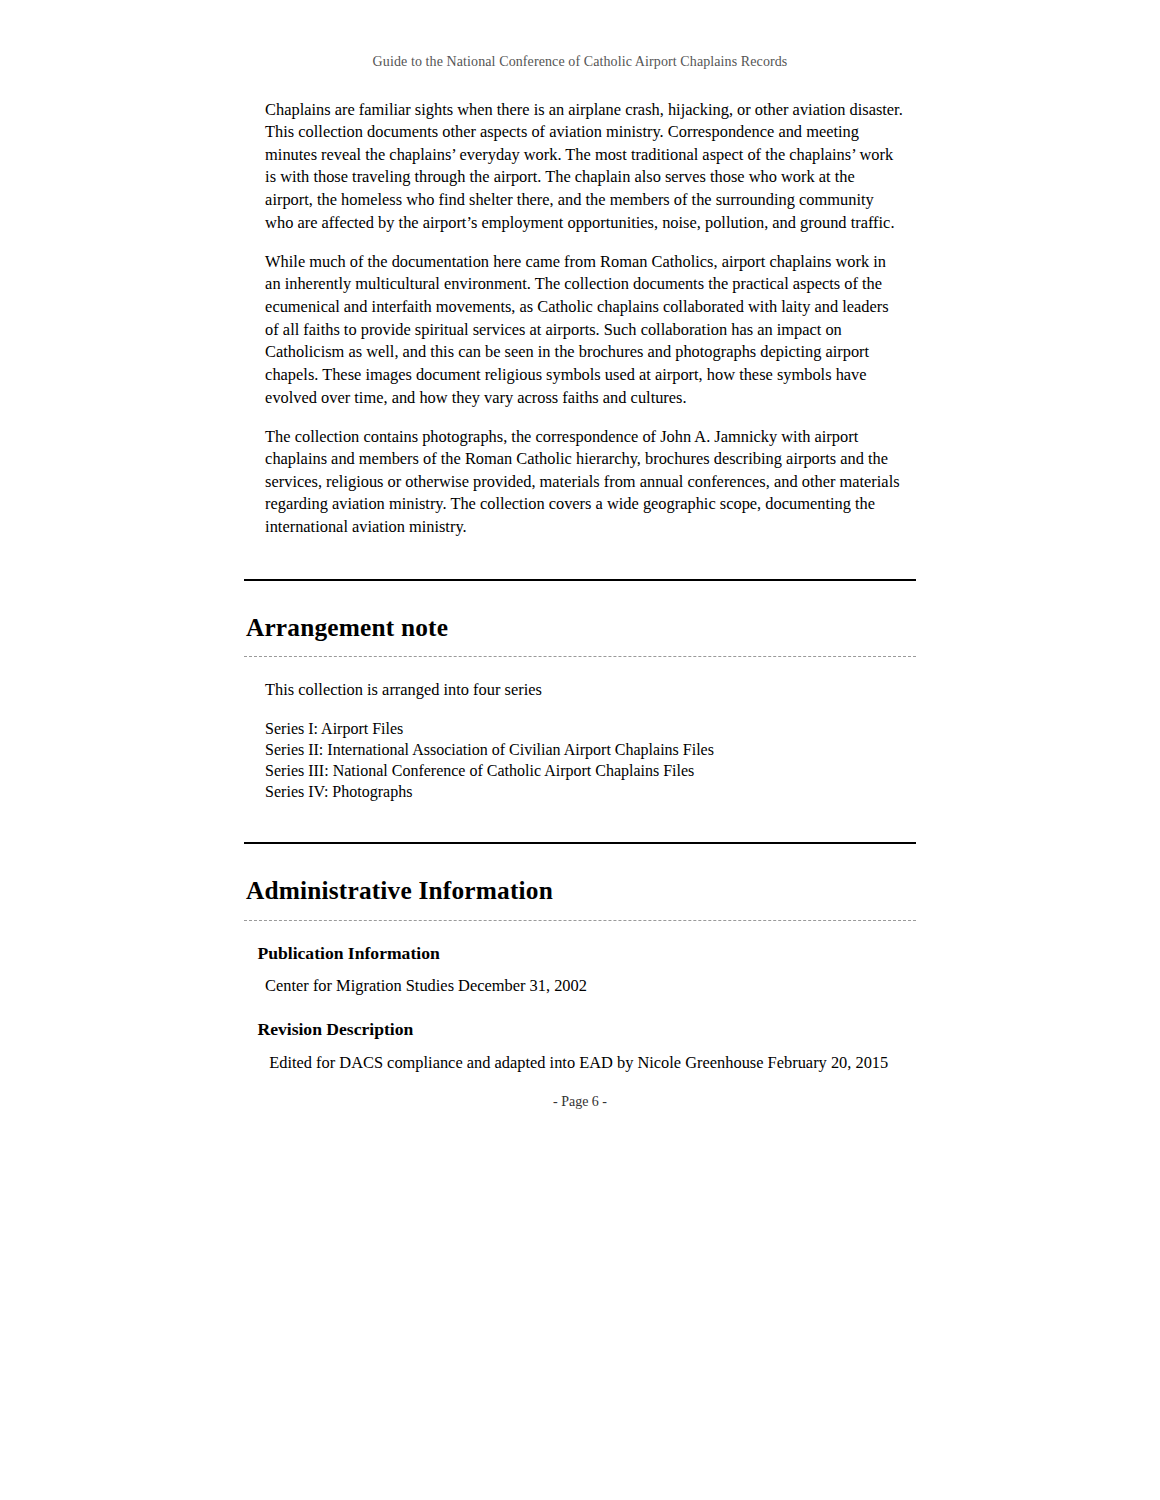Guide to the National Conference of Catholic Airport Chaplains Records
Chaplains are familiar sights when there is an airplane crash, hijacking, or other aviation disaster. This collection documents other aspects of aviation ministry. Correspondence and meeting minutes reveal the chaplains’ everyday work. The most traditional aspect of the chaplains’ work is with those traveling through the airport. The chaplain also serves those who work at the airport, the homeless who find shelter there, and the members of the surrounding community who are affected by the airport’s employment opportunities, noise, pollution, and ground traffic.
While much of the documentation here came from Roman Catholics, airport chaplains work in an inherently multicultural environment. The collection documents the practical aspects of the ecumenical and interfaith movements, as Catholic chaplains collaborated with laity and leaders of all faiths to provide spiritual services at airports. Such collaboration has an impact on Catholicism as well, and this can be seen in the brochures and photographs depicting airport chapels. These images document religious symbols used at airport, how these symbols have evolved over time, and how they vary across faiths and cultures.
The collection contains photographs, the correspondence of John A. Jamnicky with airport chaplains and members of the Roman Catholic hierarchy, brochures describing airports and the services, religious or otherwise provided, materials from annual conferences, and other materials regarding aviation ministry. The collection covers a wide geographic scope, documenting the international aviation ministry.
Arrangement note
This collection is arranged into four series
Series I: Airport Files
Series II: International Association of Civilian Airport Chaplains Files
Series III: National Conference of Catholic Airport Chaplains Files
Series IV: Photographs
Administrative Information
Publication Information
Center for Migration Studies December 31, 2002
Revision Description
Edited for DACS compliance and adapted into EAD by Nicole Greenhouse February 20, 2015
- Page 6 -